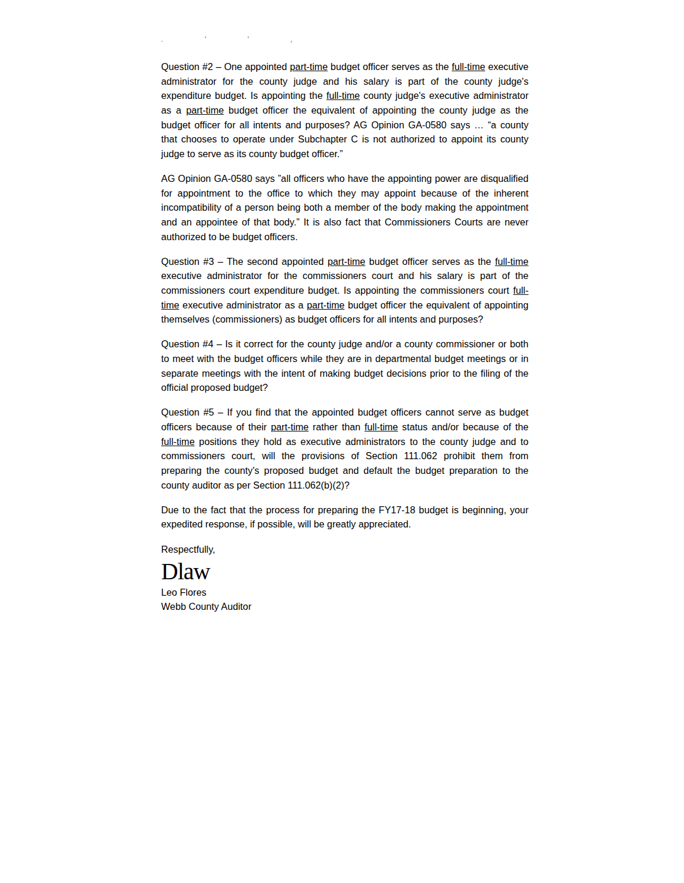. ' ' ,
Question #2 – One appointed part-time budget officer serves as the full-time executive administrator for the county judge and his salary is part of the county judge's expenditure budget. Is appointing the full-time county judge's executive administrator as a part-time budget officer the equivalent of appointing the county judge as the budget officer for all intents and purposes? AG Opinion GA-0580 says … “a county that chooses to operate under Subchapter C is not authorized to appoint its county judge to serve as its county budget officer.”
AG Opinion GA-0580 says ”all officers who have the appointing power are disqualified for appointment to the office to which they may appoint because of the inherent incompatibility of a person being both a member of the body making the appointment and an appointee of that body.” It is also fact that Commissioners Courts are never authorized to be budget officers.
Question #3 – The second appointed part-time budget officer serves as the full-time executive administrator for the commissioners court and his salary is part of the commissioners court expenditure budget. Is appointing the commissioners court full-time executive administrator as a part-time budget officer the equivalent of appointing themselves (commissioners) as budget officers for all intents and purposes?
Question #4 – Is it correct for the county judge and/or a county commissioner or both to meet with the budget officers while they are in departmental budget meetings or in separate meetings with the intent of making budget decisions prior to the filing of the official proposed budget?
Question #5 – If you find that the appointed budget officers cannot serve as budget officers because of their part-time rather than full-time status and/or because of the full-time positions they hold as executive administrators to the county judge and to commissioners court, will the provisions of Section 111.062 prohibit them from preparing the county's proposed budget and default the budget preparation to the county auditor as per Section 111.062(b)(2)?
Due to the fact that the process for preparing the FY17-18 budget is beginning, your expedited response, if possible, will be greatly appreciated.
Respectfully,
Dlaw
Leo Flores
Webb County Auditor